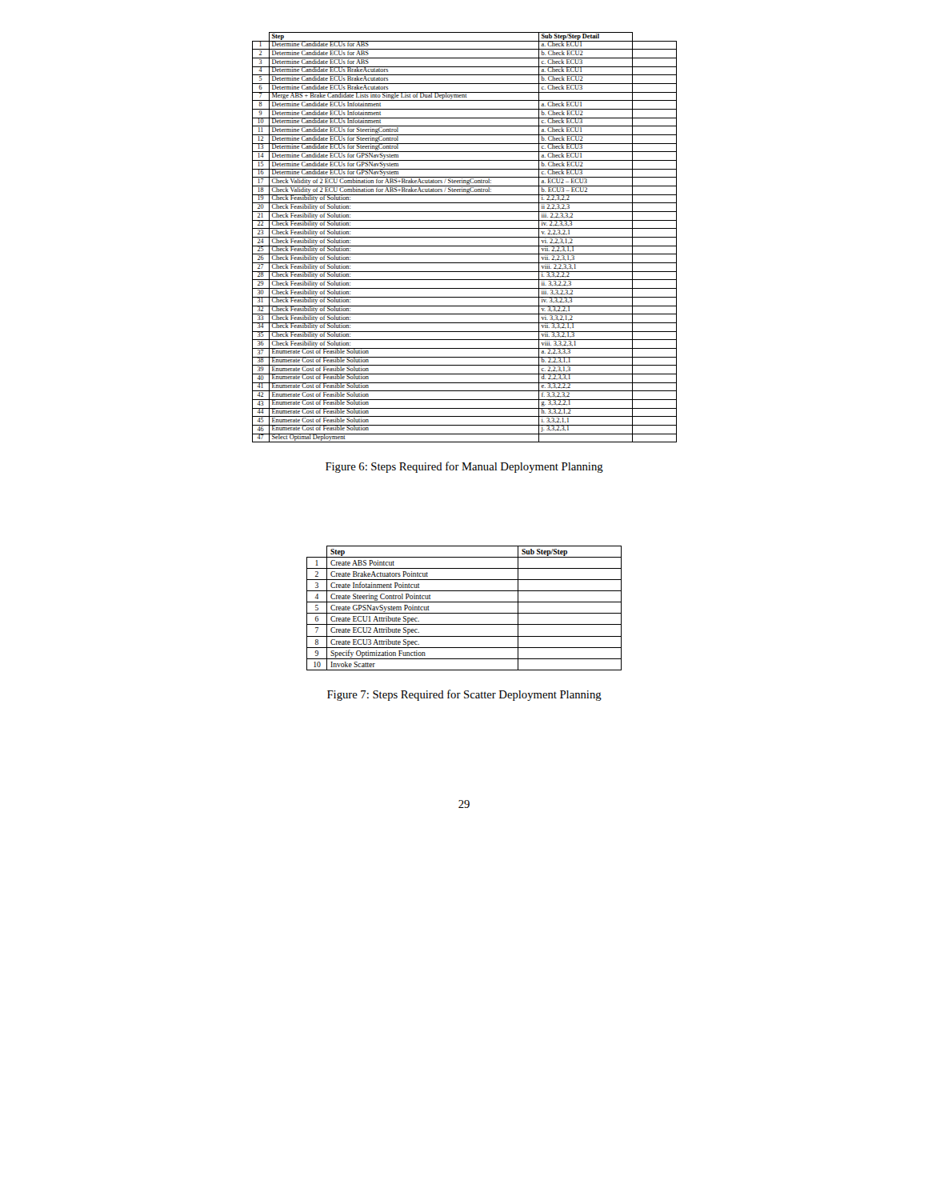| | Step | Sub Step/Step Detail | |
| --- | --- | --- | --- |
| 1 | Determine Candidate ECUs for ABS | a. Check ECU1 | |
| 2 | Determine Candidate ECUs for ABS | b. Check ECU2 | |
| 3 | Determine Candidate ECUs for ABS | c. Check ECU3 | |
| 4 | Determine Candidate ECUs BrakeAcutators | a. Check ECU1 | |
| 5 | Determine Candidate ECUs BrakeAcutators | b. Check ECU2 | |
| 6 | Determine Candidate ECUs BrakeAcutators | c. Check ECU3 | |
| 7 | Merge ABS + Brake Candidate Lists into Single List of Dual Deployment | | |
| 8 | Determine Candidate ECUs Infotainment | a. Check ECU1 | |
| 9 | Determine Candidate ECUs Infotainment | b. Check ECU2 | |
| 10 | Determine Candidate ECUs Infotainment | c. Check ECU3 | |
| 11 | Determine Candidate ECUs for SteeringControl | a. Check ECU1 | |
| 12 | Determine Candidate ECUs for SteeringControl | b. Check ECU2 | |
| 13 | Determine Candidate ECUs for SteeringControl | c. Check ECU3 | |
| 14 | Determine Candidate ECUs for GPSNavSystem | a. Check ECU1 | |
| 15 | Determine Candidate ECUs for GPSNavSystem | b. Check ECU2 | |
| 16 | Determine Candidate ECUs for GPSNavSystem | c. Check ECU3 | |
| 17 | Check Validity of 2 ECU Combination for ABS+BrakeAcutators / SteeringControl: | a. ECU2 – ECU3 | |
| 18 | Check Validity of 2 ECU Combination for ABS+BrakeAcutators / SteeringControl: | b. ECU3 – ECU2 | |
| 19 | Check Feasibility of Solution: | i. 2,2,3,2,2 | |
| 20 | Check Feasibility of Solution: | ii 2,2,3,2,3 | |
| 21 | Check Feasibility of Solution: | iii. 2,2,3,3,2 | |
| 22 | Check Feasibility of Solution: | iv. 2,2,3,3,3 | |
| 23 | Check Feasibility of Solution: | v. 2,2,3,2,1 | |
| 24 | Check Feasibility of Solution: | vi. 2,2,3,1,2 | |
| 25 | Check Feasibility of Solution: | vii. 2,2,3,1,1 | |
| 26 | Check Feasibility of Solution: | vii. 2,2,3,1,3 | |
| 27 | Check Feasibility of Solution: | viii. 2,2,3,3,1 | |
| 28 | Check Feasibility of Solution: | i. 3,3,2,2,2 | |
| 29 | Check Feasibility of Solution: | ii. 3,3,2,2,3 | |
| 30 | Check Feasibility of Solution: | iii. 3,3,2,3,2 | |
| 31 | Check Feasibility of Solution: | iv. 3,3,2,3,3 | |
| 32 | Check Feasibility of Solution: | v. 3,3,2,2,1 | |
| 33 | Check Feasibility of Solution: | vi. 3,3,2,1,2 | |
| 34 | Check Feasibility of Solution: | vii. 3,3,2,1,1 | |
| 35 | Check Feasibility of Solution: | vii. 3,3,2,1,3 | |
| 36 | Check Feasibility of Solution: | viii. 3,3,2,3,1 | |
| 37 | Enumerate Cost of Feasible Solution | a. 2,2,3,3,3 | |
| 38 | Enumerate Cost of Feasible Solution | b. 2,2,3,1,1 | |
| 39 | Enumerate Cost of Feasible Solution | c. 2,2,3,1,3 | |
| 40 | Enumerate Cost of Feasible Solution | d. 2,2,3,3,1 | |
| 41 | Enumerate Cost of Feasible Solution | e. 3,3,2,2,2 | |
| 42 | Enumerate Cost of Feasible Solution | f. 3,3,2,3,2 | |
| 43 | Enumerate Cost of Feasible Solution | g. 3,3,2,2,1 | |
| 44 | Enumerate Cost of Feasible Solution | h. 3,3,2,1,2 | |
| 45 | Enumerate Cost of Feasible Solution | i. 3,3,2,1,1 | |
| 46 | Enumerate Cost of Feasible Solution | j. 3,3,2,3,1 | |
| 47 | Select Optimal Deployment | | |
Figure 6: Steps Required for Manual Deployment Planning
| | Step | Sub Step/Step |
| --- | --- | --- |
| 1 | Create ABS Pointcut | |
| 2 | Create BrakeActuators Pointcut | |
| 3 | Create Infotainment Pointcut | |
| 4 | Create Steering Control Pointcut | |
| 5 | Create GPSNavSystem Pointcut | |
| 6 | Create ECU1 Attribute Spec. | |
| 7 | Create ECU2 Attribute Spec. | |
| 8 | Create ECU3 Attribute Spec. | |
| 9 | Specify Optimization Function | |
| 10 | Invoke Scatter | |
Figure 7: Steps Required for Scatter Deployment Planning
29